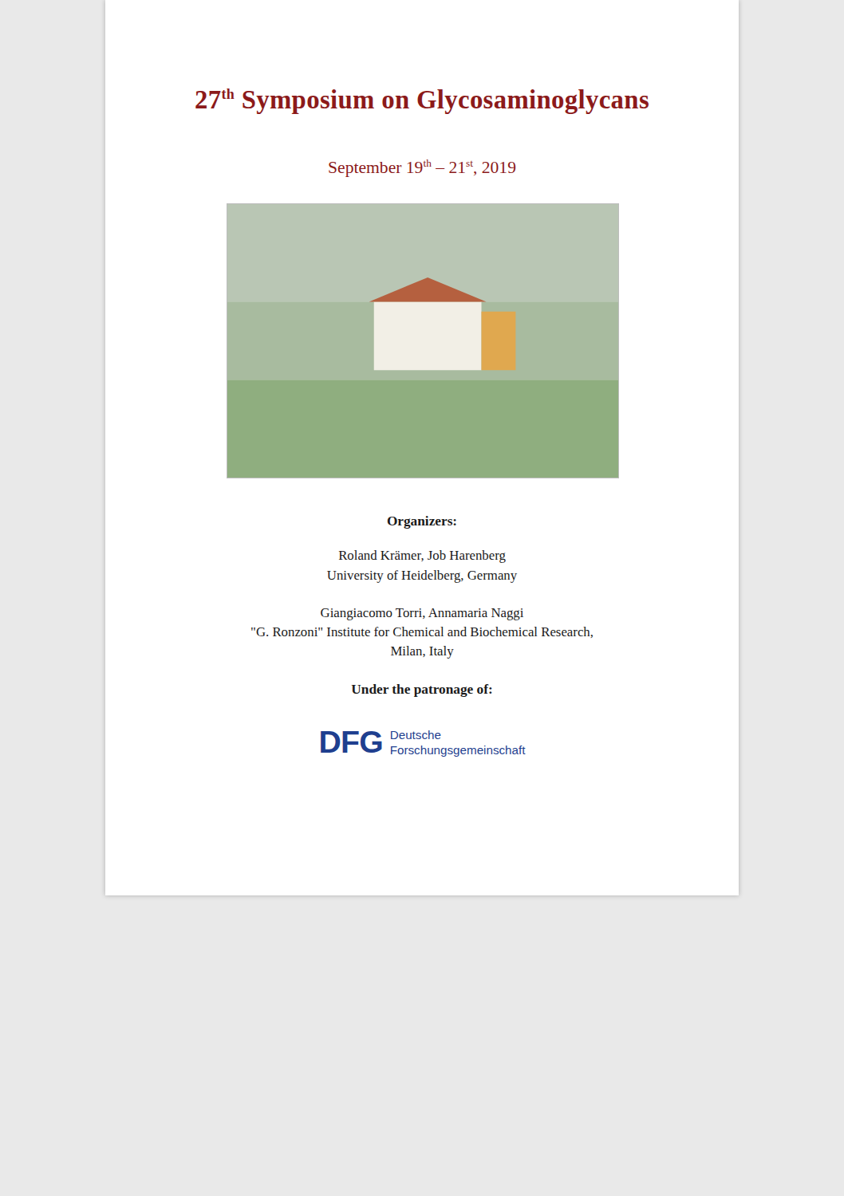27th Symposium on Glycosaminoglycans
September 19th – 21st, 2019
Organizers:
Roland Krämer, Job Harenberg
University of Heidelberg, Germany
Giangiacomo Torri, Annamaria Naggi
"G. Ronzoni" Institute for Chemical and Biochemical Research,
Milan, Italy
Under the patronage of:
DFG Deutsche
Forschungsgemeinschaft